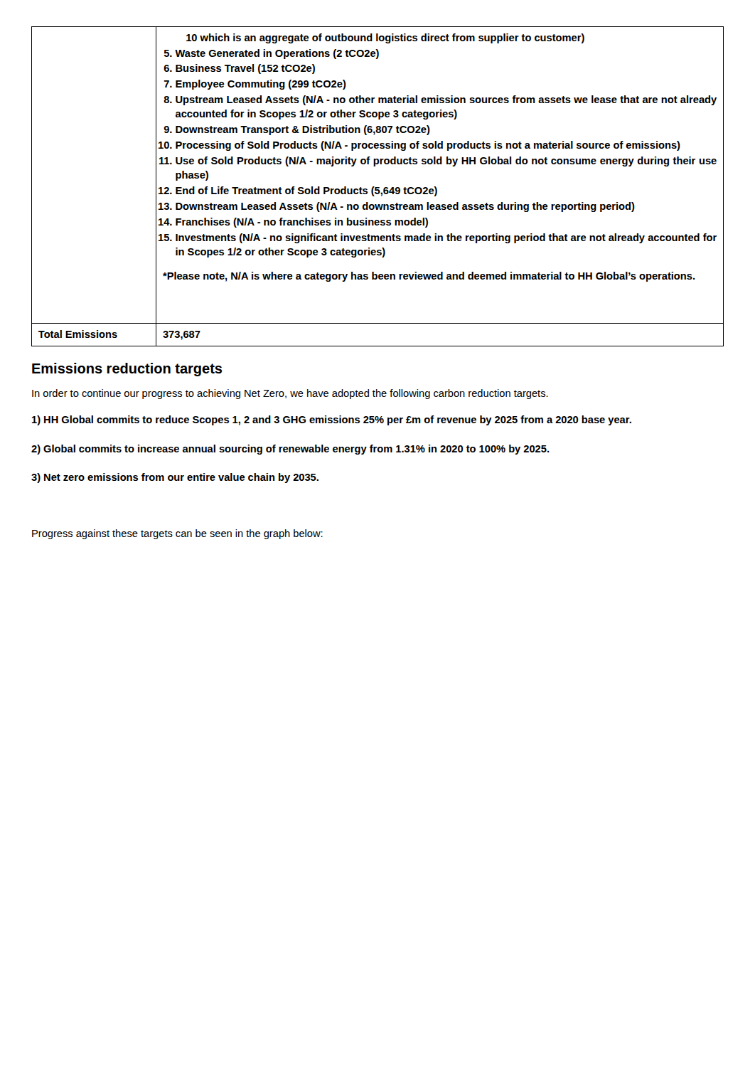| | 10 which is an aggregate of outbound logistics direct from supplier to customer) Waste Generated in Operations (2 tCO2e) Business Travel (152 tCO2e) Employee Commuting (299 tCO2e) Upstream Leased Assets (N/A - no other material emission sources from assets we lease that are not already accounted for in Scopes 1/2 or other Scope 3 categories) Downstream Transport & Distribution (6,807 tCO2e) Processing of Sold Products (N/A - processing of sold products is not a material source of emissions) Use of Sold Products (N/A - majority of products sold by HH Global do not consume energy during their use phase) End of Life Treatment of Sold Products (5,649 tCO2e) Downstream Leased Assets (N/A - no downstream leased assets during the reporting period) Franchises (N/A - no franchises in business model) Investments (N/A - no significant investments made in the reporting period that are not already accounted for in Scopes 1/2 or other Scope 3 categories) *Please note, N/A is where a category has been reviewed and deemed immaterial to HH Global’s operations. |
| Total Emissions | 373,687 |
Emissions reduction targets
In order to continue our progress to achieving Net Zero, we have adopted the following carbon reduction targets.
1) HH Global commits to reduce Scopes 1, 2 and 3 GHG emissions 25% per £m of revenue by 2025 from a 2020 base year.
2) Global commits to increase annual sourcing of renewable energy from 1.31% in 2020 to 100% by 2025.
3) Net zero emissions from our entire value chain by 2035.
Progress against these targets can be seen in the graph below: